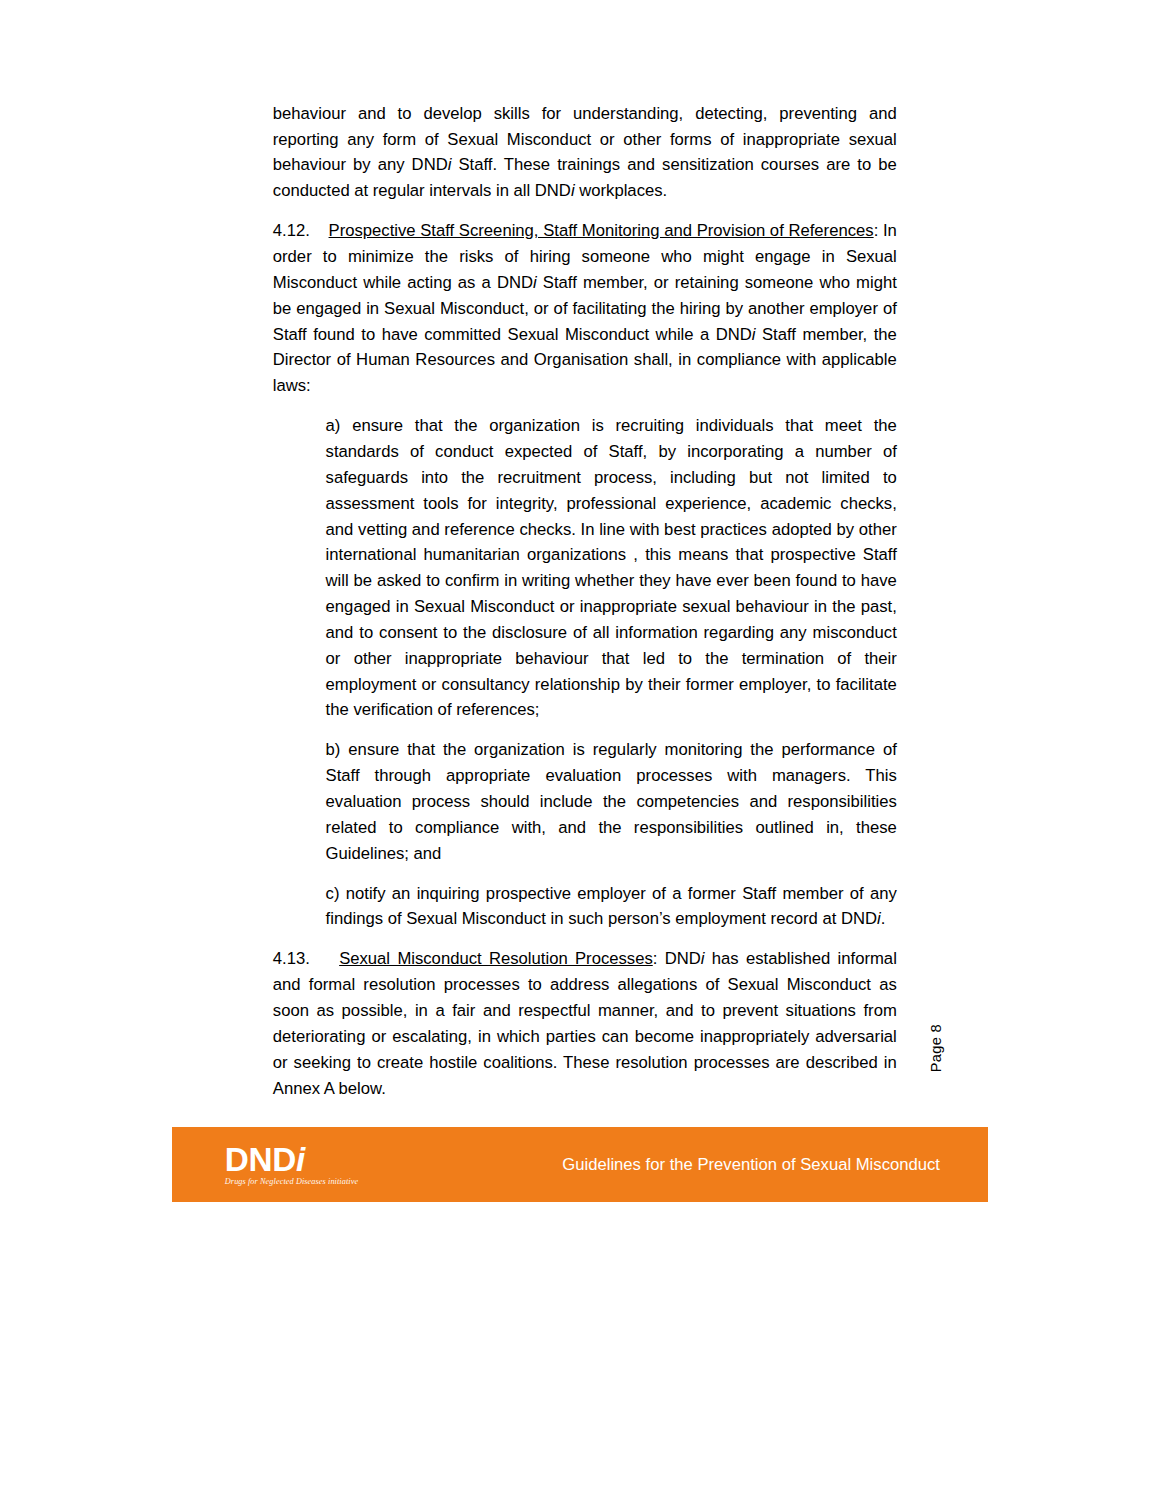behaviour and to develop skills for understanding, detecting, preventing and reporting any form of Sexual Misconduct or other forms of inappropriate sexual behaviour by any DNDi Staff. These trainings and sensitization courses are to be conducted at regular intervals in all DNDi workplaces.
4.12. Prospective Staff Screening, Staff Monitoring and Provision of References: In order to minimize the risks of hiring someone who might engage in Sexual Misconduct while acting as a DNDi Staff member, or retaining someone who might be engaged in Sexual Misconduct, or of facilitating the hiring by another employer of Staff found to have committed Sexual Misconduct while a DNDi Staff member, the Director of Human Resources and Organisation shall, in compliance with applicable laws:
a) ensure that the organization is recruiting individuals that meet the standards of conduct expected of Staff, by incorporating a number of safeguards into the recruitment process, including but not limited to assessment tools for integrity, professional experience, academic checks, and vetting and reference checks. In line with best practices adopted by other international humanitarian organizations , this means that prospective Staff will be asked to confirm in writing whether they have ever been found to have engaged in Sexual Misconduct or inappropriate sexual behaviour in the past, and to consent to the disclosure of all information regarding any misconduct or other inappropriate behaviour that led to the termination of their employment or consultancy relationship by their former employer, to facilitate the verification of references;
b) ensure that the organization is regularly monitoring the performance of Staff through appropriate evaluation processes with managers. This evaluation process should include the competencies and responsibilities related to compliance with, and the responsibilities outlined in, these Guidelines; and
c) notify an inquiring prospective employer of a former Staff member of any findings of Sexual Misconduct in such person’s employment record at DNDi.
4.13. Sexual Misconduct Resolution Processes: DNDi has established informal and formal resolution processes to address allegations of Sexual Misconduct as soon as possible, in a fair and respectful manner, and to prevent situations from deteriorating or escalating, in which parties can become inappropriately adversarial or seeking to create hostile coalitions. These resolution processes are described in Annex A below.
Page 8
DNDi
Drugs for Neglected Diseases initiative
Guidelines for the Prevention of Sexual Misconduct